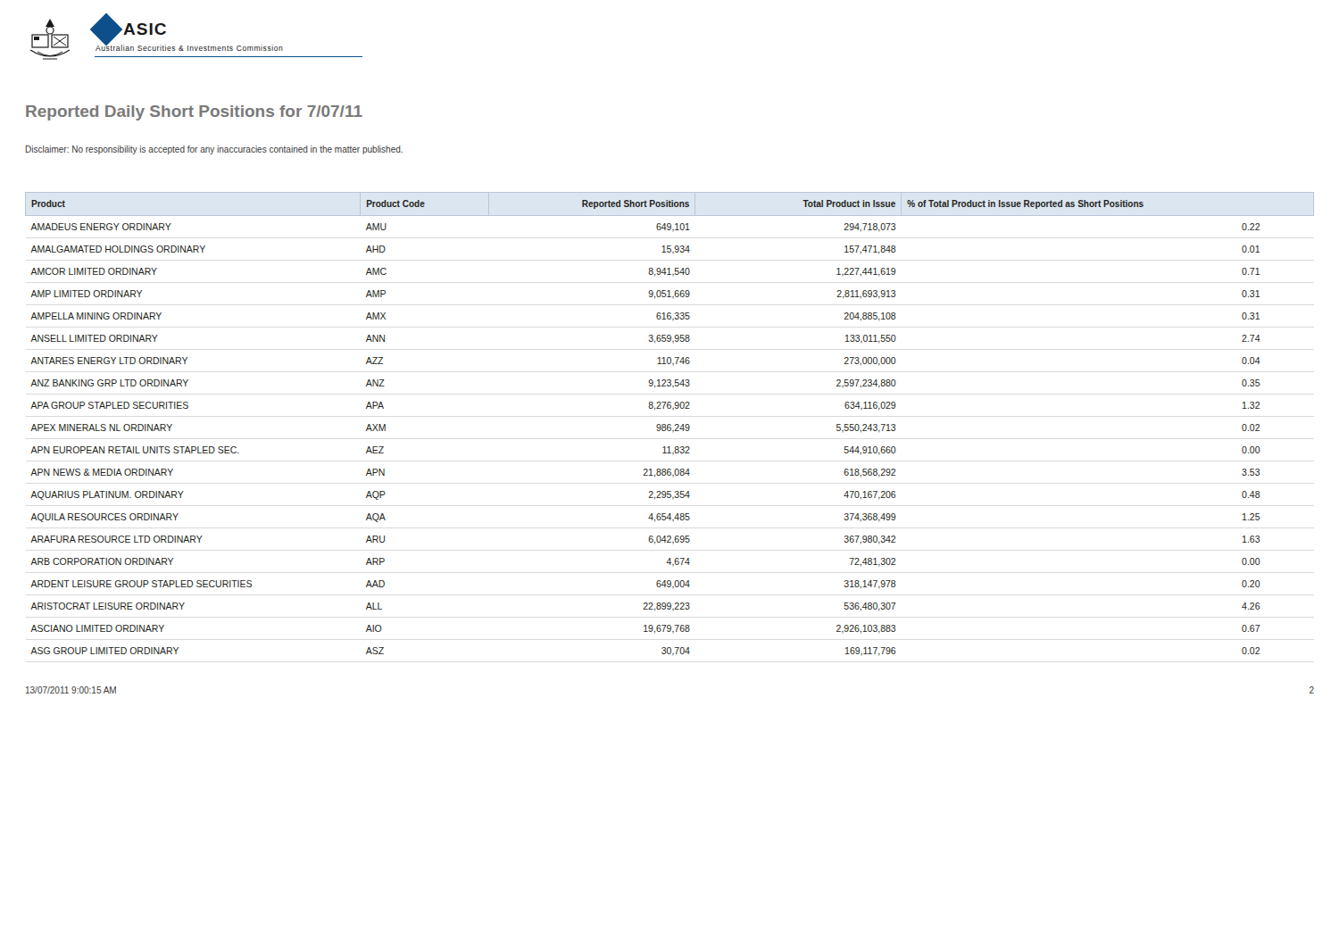ASIC
Australian Securities & Investments Commission
Reported Daily Short Positions for 7/07/11
Disclaimer: No responsibility is accepted for any inaccuracies contained in the matter published.
| Product | Product Code | Reported Short Positions | Total Product in Issue | % of Total Product in Issue Reported as Short Positions |
| --- | --- | --- | --- | --- |
| AMADEUS ENERGY ORDINARY | AMU | 649,101 | 294,718,073 | 0.22 |
| AMALGAMATED HOLDINGS ORDINARY | AHD | 15,934 | 157,471,848 | 0.01 |
| AMCOR LIMITED ORDINARY | AMC | 8,941,540 | 1,227,441,619 | 0.71 |
| AMP LIMITED ORDINARY | AMP | 9,051,669 | 2,811,693,913 | 0.31 |
| AMPELLA MINING ORDINARY | AMX | 616,335 | 204,885,108 | 0.31 |
| ANSELL LIMITED ORDINARY | ANN | 3,659,958 | 133,011,550 | 2.74 |
| ANTARES ENERGY LTD ORDINARY | AZZ | 110,746 | 273,000,000 | 0.04 |
| ANZ BANKING GRP LTD ORDINARY | ANZ | 9,123,543 | 2,597,234,880 | 0.35 |
| APA GROUP STAPLED SECURITIES | APA | 8,276,902 | 634,116,029 | 1.32 |
| APEX MINERALS NL ORDINARY | AXM | 986,249 | 5,550,243,713 | 0.02 |
| APN EUROPEAN RETAIL UNITS STAPLED SEC. | AEZ | 11,832 | 544,910,660 | 0.00 |
| APN NEWS & MEDIA ORDINARY | APN | 21,886,084 | 618,568,292 | 3.53 |
| AQUARIUS PLATINUM. ORDINARY | AQP | 2,295,354 | 470,167,206 | 0.48 |
| AQUILA RESOURCES ORDINARY | AQA | 4,654,485 | 374,368,499 | 1.25 |
| ARAFURA RESOURCE LTD ORDINARY | ARU | 6,042,695 | 367,980,342 | 1.63 |
| ARB CORPORATION ORDINARY | ARP | 4,674 | 72,481,302 | 0.00 |
| ARDENT LEISURE GROUP STAPLED SECURITIES | AAD | 649,004 | 318,147,978 | 0.20 |
| ARISTOCRAT LEISURE ORDINARY | ALL | 22,899,223 | 536,480,307 | 4.26 |
| ASCIANO LIMITED ORDINARY | AIO | 19,679,768 | 2,926,103,883 | 0.67 |
| ASG GROUP LIMITED ORDINARY | ASZ | 30,704 | 169,117,796 | 0.02 |
13/07/2011 9:00:15 AM 2